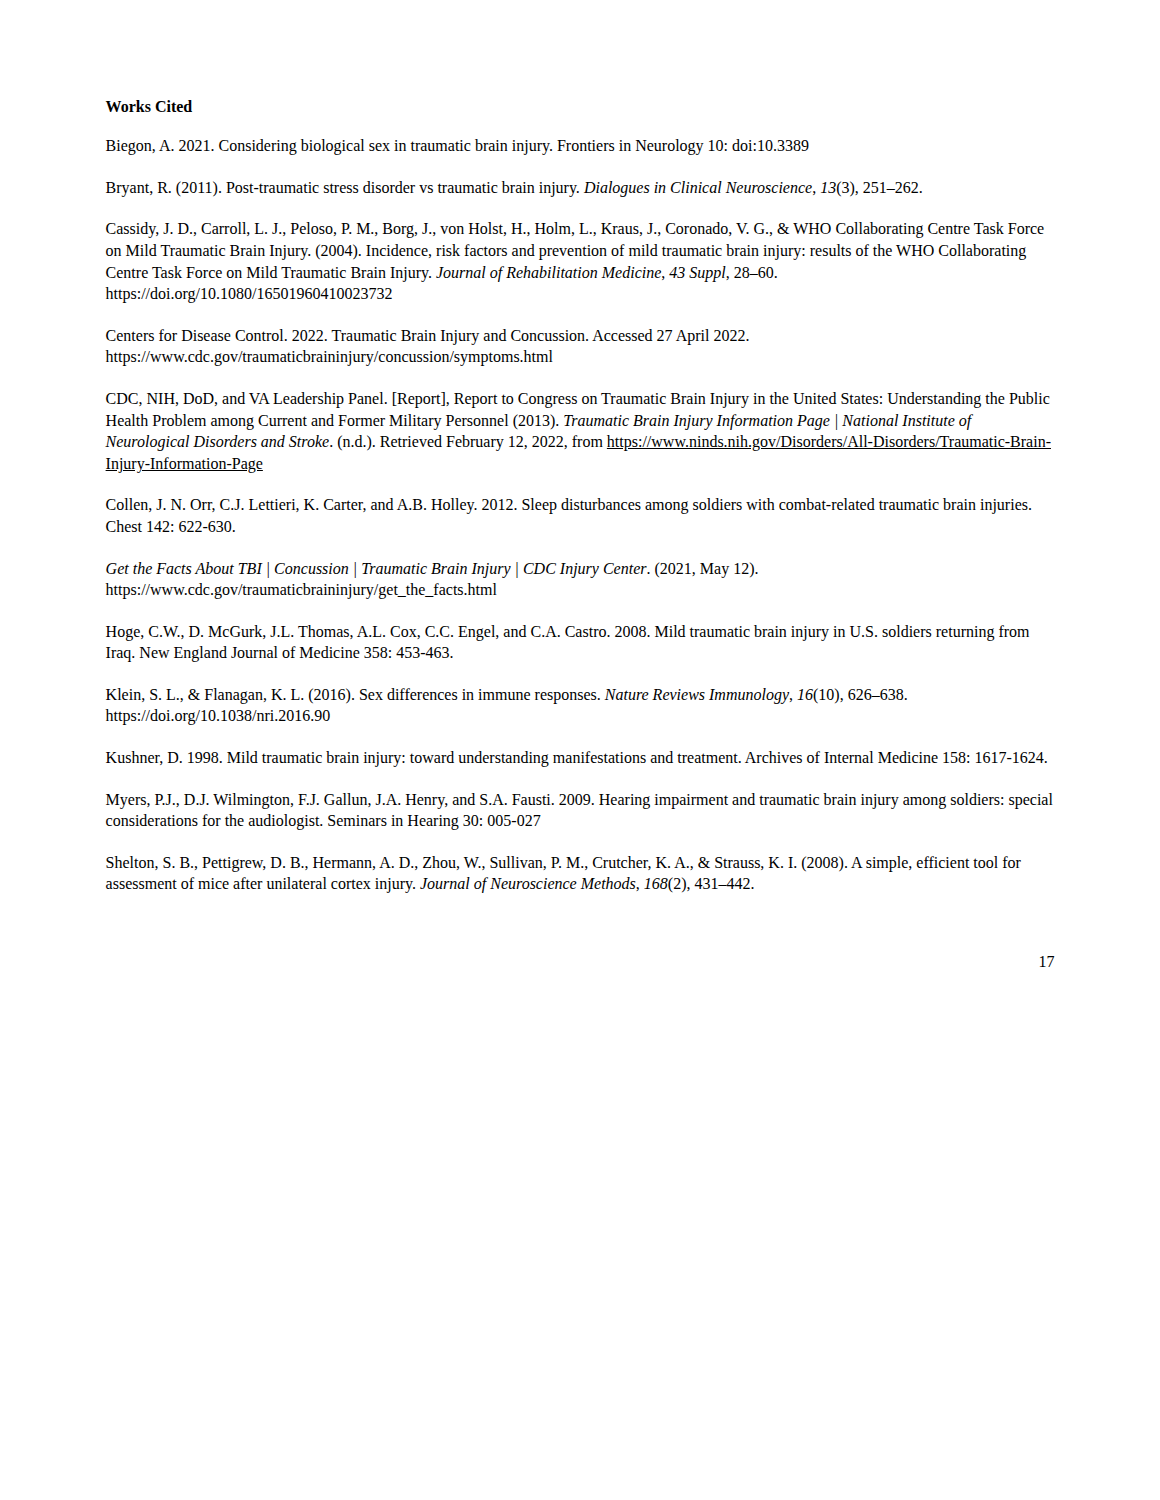Works Cited
Biegon, A. 2021. Considering biological sex in traumatic brain injury. Frontiers in Neurology 10: doi:10.3389
Bryant, R. (2011). Post-traumatic stress disorder vs traumatic brain injury. Dialogues in Clinical Neuroscience, 13(3), 251–262.
Cassidy, J. D., Carroll, L. J., Peloso, P. M., Borg, J., von Holst, H., Holm, L., Kraus, J., Coronado, V. G., & WHO Collaborating Centre Task Force on Mild Traumatic Brain Injury. (2004). Incidence, risk factors and prevention of mild traumatic brain injury: results of the WHO Collaborating Centre Task Force on Mild Traumatic Brain Injury. Journal of Rehabilitation Medicine, 43 Suppl, 28–60. https://doi.org/10.1080/16501960410023732
Centers for Disease Control. 2022. Traumatic Brain Injury and Concussion. Accessed 27 April 2022. https://www.cdc.gov/traumaticbraininjury/concussion/symptoms.html
CDC, NIH, DoD, and VA Leadership Panel. [Report], Report to Congress on Traumatic Brain Injury in the United States: Understanding the Public Health Problem among Current and Former Military Personnel (2013). Traumatic Brain Injury Information Page | National Institute of Neurological Disorders and Stroke. (n.d.). Retrieved February 12, 2022, from https://www.ninds.nih.gov/Disorders/All-Disorders/Traumatic-Brain-Injury-Information-Page
Collen, J. N. Orr, C.J. Lettieri, K. Carter, and A.B. Holley. 2012. Sleep disturbances among soldiers with combat-related traumatic brain injuries. Chest 142: 622-630.
Get the Facts About TBI | Concussion | Traumatic Brain Injury | CDC Injury Center. (2021, May 12). https://www.cdc.gov/traumaticbraininjury/get_the_facts.html
Hoge, C.W., D. McGurk, J.L. Thomas, A.L. Cox, C.C. Engel, and C.A. Castro. 2008. Mild traumatic brain injury in U.S. soldiers returning from Iraq. New England Journal of Medicine 358: 453-463.
Klein, S. L., & Flanagan, K. L. (2016). Sex differences in immune responses. Nature Reviews Immunology, 16(10), 626–638. https://doi.org/10.1038/nri.2016.90
Kushner, D. 1998. Mild traumatic brain injury: toward understanding manifestations and treatment. Archives of Internal Medicine 158: 1617-1624.
Myers, P.J., D.J. Wilmington, F.J. Gallun, J.A. Henry, and S.A. Fausti. 2009. Hearing impairment and traumatic brain injury among soldiers: special considerations for the audiologist. Seminars in Hearing 30: 005-027
Shelton, S. B., Pettigrew, D. B., Hermann, A. D., Zhou, W., Sullivan, P. M., Crutcher, K. A., & Strauss, K. I. (2008). A simple, efficient tool for assessment of mice after unilateral cortex injury. Journal of Neuroscience Methods, 168(2), 431–442.
17